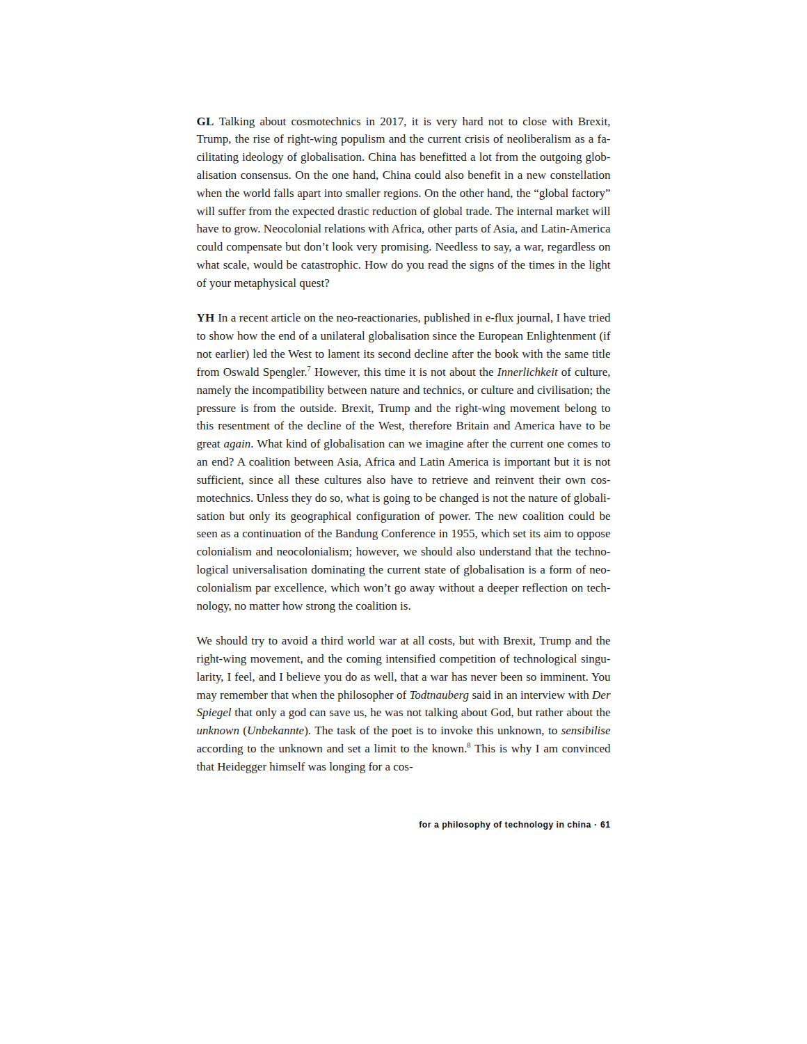GL Talking about cosmotechnics in 2017, it is very hard not to close with Brexit, Trump, the rise of right-wing populism and the current crisis of neoliberalism as a facilitating ideology of globalisation. China has benefitted a lot from the outgoing globalisation consensus. On the one hand, China could also benefit in a new constellation when the world falls apart into smaller regions. On the other hand, the “global factory” will suffer from the expected drastic reduction of global trade. The internal market will have to grow. Neocolonial relations with Africa, other parts of Asia, and Latin-America could compensate but don’t look very promising. Needless to say, a war, regardless on what scale, would be catastrophic. How do you read the signs of the times in the light of your metaphysical quest?
YH In a recent article on the neo-reactionaries, published in e-flux journal, I have tried to show how the end of a unilateral globalisation since the European Enlightenment (if not earlier) led the West to lament its second decline after the book with the same title from Oswald Spengler.7 However, this time it is not about the Innerlichkeit of culture, namely the incompatibility between nature and technics, or culture and civilisation; the pressure is from the outside. Brexit, Trump and the right-wing movement belong to this resentment of the decline of the West, therefore Britain and America have to be great again. What kind of globalisation can we imagine after the current one comes to an end? A coalition between Asia, Africa and Latin America is important but it is not sufficient, since all these cultures also have to retrieve and reinvent their own cosmotechnics. Unless they do so, what is going to be changed is not the nature of globalisation but only its geographical configuration of power. The new coalition could be seen as a continuation of the Bandung Conference in 1955, which set its aim to oppose colonialism and neocolonialism; however, we should also understand that the technological universalisation dominating the current state of globalisation is a form of neocolonialism par excellence, which won’t go away without a deeper reflection on technology, no matter how strong the coalition is.
We should try to avoid a third world war at all costs, but with Brexit, Trump and the right-wing movement, and the coming intensified competition of technological singularity, I feel, and I believe you do as well, that a war has never been so imminent. You may remember that when the philosopher of Todtnauberg said in an interview with Der Spiegel that only a god can save us, he was not talking about God, but rather about the unknown (Unbekannte). The task of the poet is to invoke this unknown, to sensibilise according to the unknown and set a limit to the known.8 This is why I am convinced that Heidegger himself was longing for a cos-
for a philosophy of technology in china·61